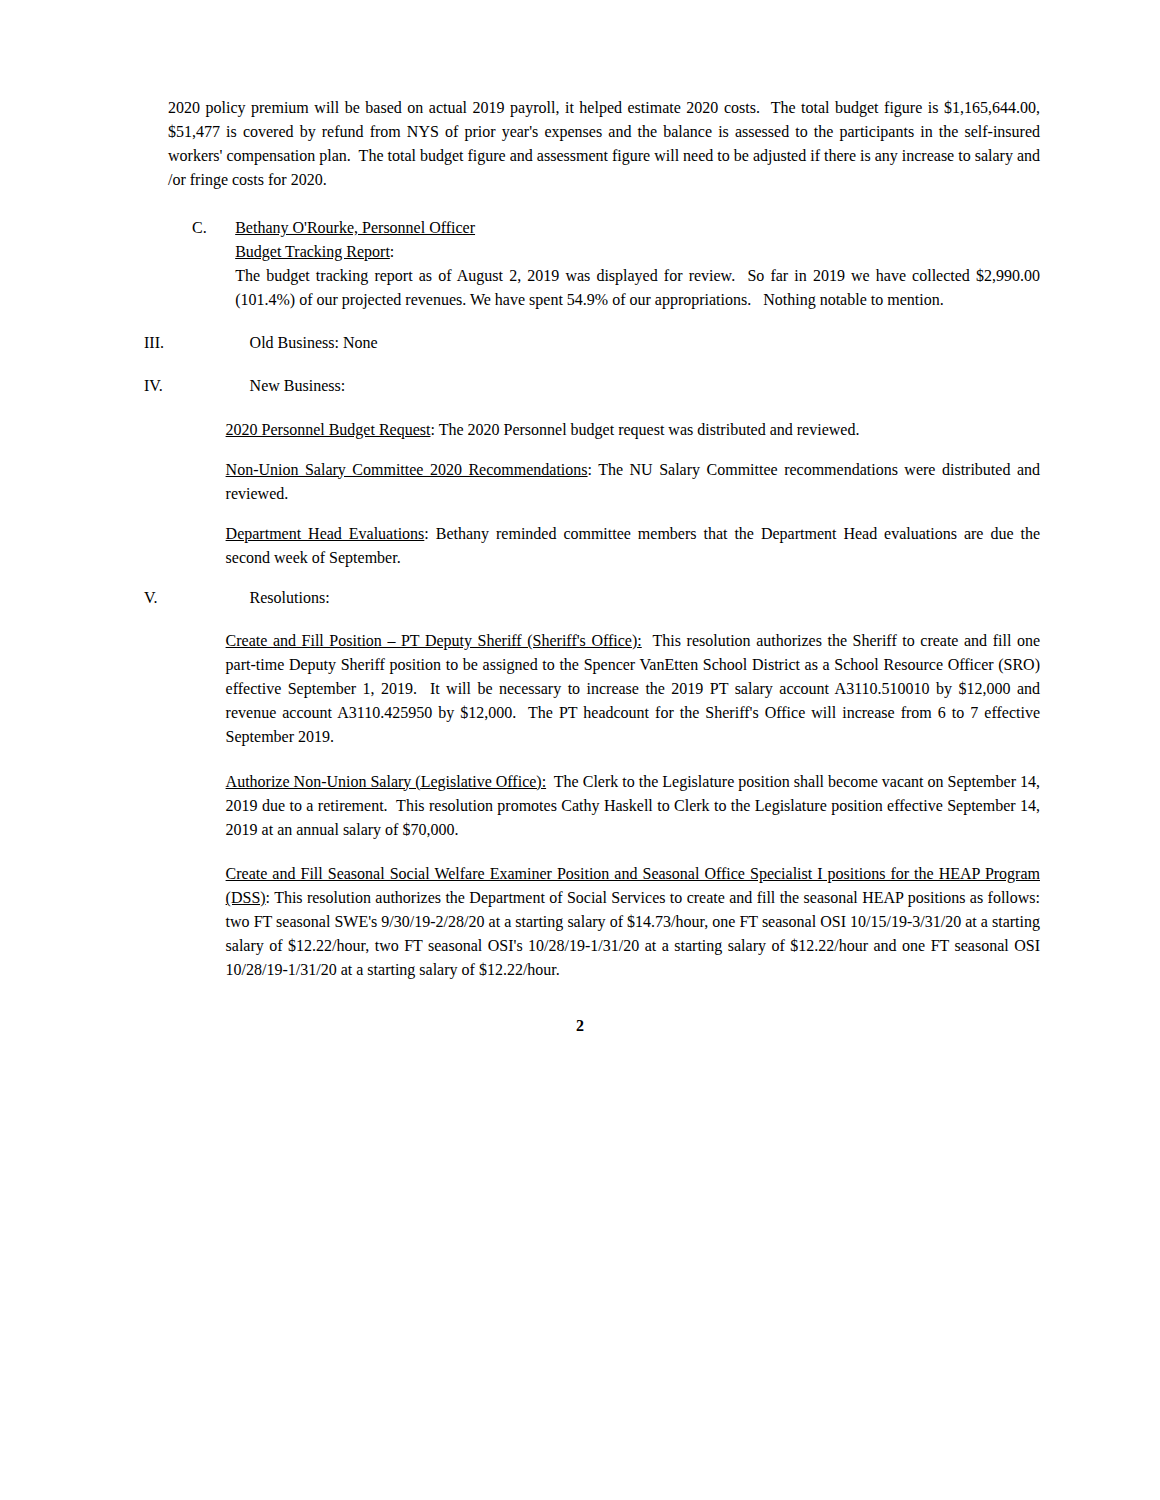2020 policy premium will be based on actual 2019 payroll, it helped estimate 2020 costs. The total budget figure is $1,165,644.00, $51,477 is covered by refund from NYS of prior year's expenses and the balance is assessed to the participants in the self-insured workers' compensation plan. The total budget figure and assessment figure will need to be adjusted if there is any increase to salary and /or fringe costs for 2020.
C.
Bethany O'Rourke, Personnel Officer
Budget Tracking Report:
The budget tracking report as of August 2, 2019 was displayed for review. So far in 2019 we have collected $2,990.00 (101.4%) of our projected revenues. We have spent 54.9% of our appropriations. Nothing notable to mention.
III.
Old Business: None
IV.
New Business:
2020 Personnel Budget Request: The 2020 Personnel budget request was distributed and reviewed.
Non-Union Salary Committee 2020 Recommendations: The NU Salary Committee recommendations were distributed and reviewed.
Department Head Evaluations: Bethany reminded committee members that the Department Head evaluations are due the second week of September.
V.
Resolutions:
Create and Fill Position – PT Deputy Sheriff (Sheriff's Office): This resolution authorizes the Sheriff to create and fill one part-time Deputy Sheriff position to be assigned to the Spencer VanEtten School District as a School Resource Officer (SRO) effective September 1, 2019. It will be necessary to increase the 2019 PT salary account A3110.510010 by $12,000 and revenue account A3110.425950 by $12,000. The PT headcount for the Sheriff's Office will increase from 6 to 7 effective September 2019.
Authorize Non-Union Salary (Legislative Office): The Clerk to the Legislature position shall become vacant on September 14, 2019 due to a retirement. This resolution promotes Cathy Haskell to Clerk to the Legislature position effective September 14, 2019 at an annual salary of $70,000.
Create and Fill Seasonal Social Welfare Examiner Position and Seasonal Office Specialist I positions for the HEAP Program (DSS): This resolution authorizes the Department of Social Services to create and fill the seasonal HEAP positions as follows: two FT seasonal SWE's 9/30/19-2/28/20 at a starting salary of $14.73/hour, one FT seasonal OSI 10/15/19-3/31/20 at a starting salary of $12.22/hour, two FT seasonal OSI's 10/28/19-1/31/20 at a starting salary of $12.22/hour and one FT seasonal OSI 10/28/19-1/31/20 at a starting salary of $12.22/hour.
2